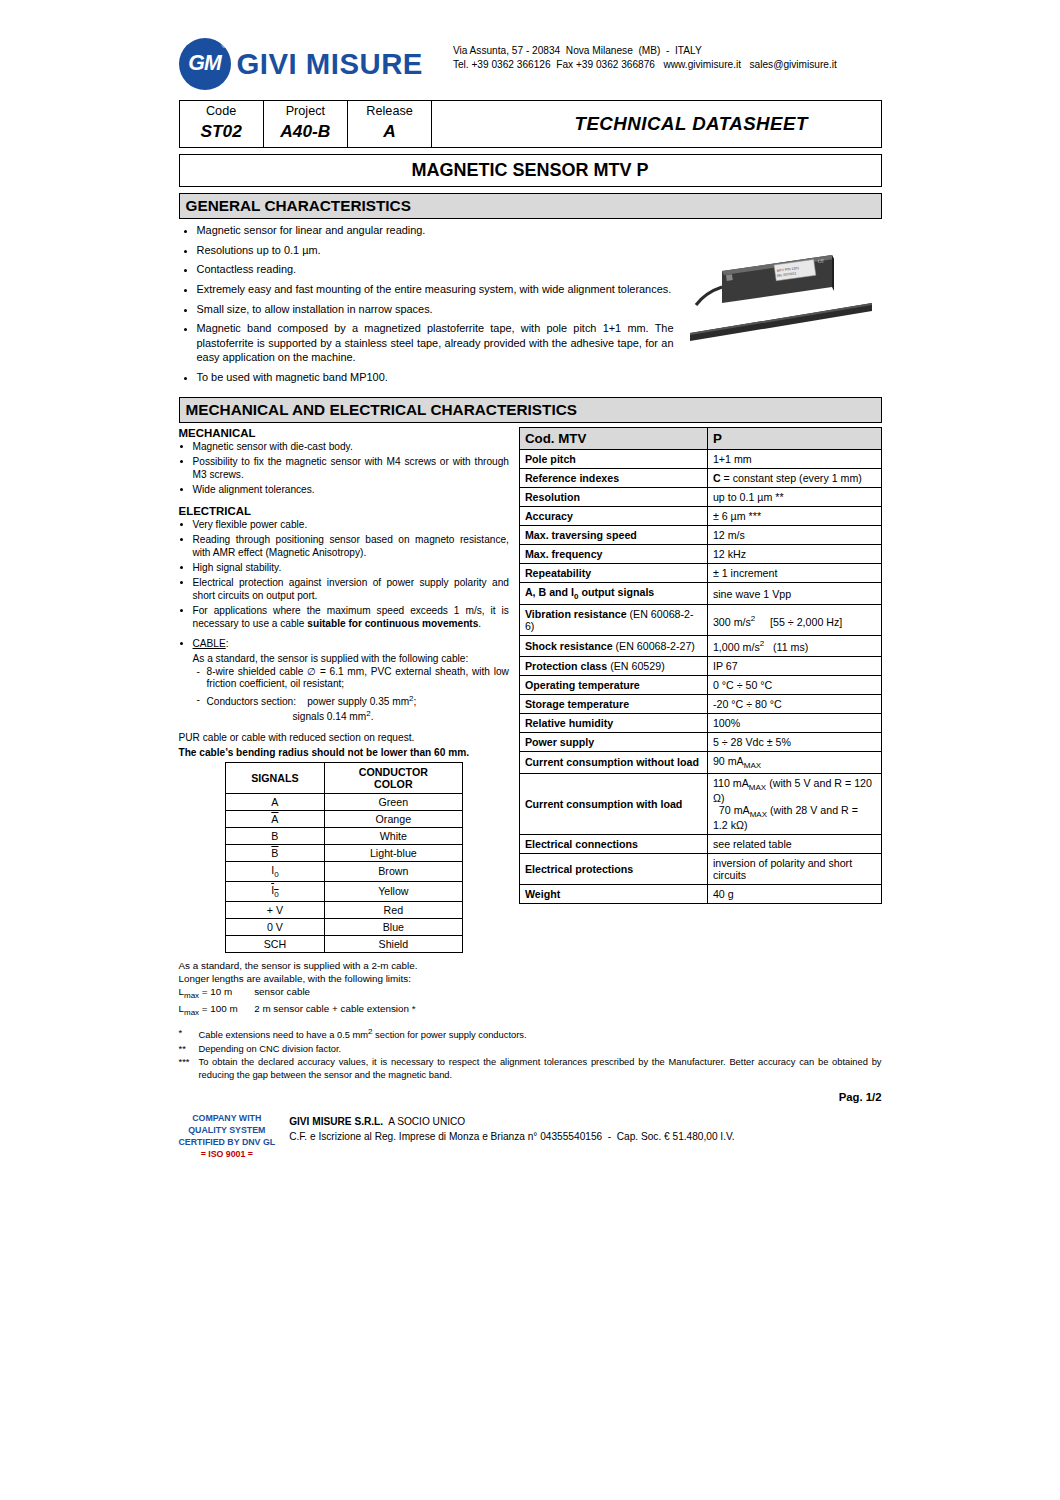GM®
GIVI MISURE
Via Assunta, 57 - 20834 Nova Milanese (MB) - ITALY
Tel. +39 0362 366126 Fax +39 0362 366876 www.givimisure.it sales@givimisure.it
| Code | Project | Release | | TECHNICAL DATASHEET |
| ST02 | A40-B | A |
MAGNETIC SENSOR MTV P
GENERAL CHARACTERISTICS
Magnetic sensor for linear and angular reading.
Resolutions up to 0.1 µm.
Contactless reading.
Extremely easy and fast mounting of the entire measuring system, with wide alignment tolerances.
Small size, to allow installation in narrow spaces.
Magnetic band composed by a magnetized plastoferrite tape, with pole pitch 1+1 mm. The plastoferrite is supported by a stainless steel tape, already provided with the adhesive tape, for an easy application on the machine.
To be used with magnetic band MP100.
MTV P/N 1201 SN: 0070411 CE
MECHANICAL AND ELECTRICAL CHARACTERISTICS
MECHANICAL
Magnetic sensor with die-cast body.
Possibility to fix the magnetic sensor with M4 screws or with through M3 screws.
Wide alignment tolerances.
ELECTRICAL
Very flexible power cable.
Reading through positioning sensor based on magneto resistance, with AMR effect (Magnetic Anisotropy).
High signal stability.
Electrical protection against inversion of power supply polarity and short circuits on output port.
For applications where the maximum speed exceeds 1 m/s, it is necessary to use a cable suitable for continuous movements.
CABLE:
As a standard, the sensor is supplied with the following cable:
8-wire shielded cable ∅ = 6.1 mm, PVC external sheath, with low friction coefficient, oil resistant;
Conductors section: power supply 0.35 mm2;
signals 0.14 mm2.
PUR cable or cable with reduced section on request.
The cable’s bending radius should not be lower than 60 mm.
| SIGNALS | CONDUCTOR COLOR |
| --- | --- |
| A | Green |
| A | Orange |
| B | White |
| B | Light-blue |
| I 0 | Brown |
| I 0 | Yellow |
| + V | Red |
| 0 V | Blue |
| SCH | Shield |
As a standard, the sensor is supplied with a 2-m cable.
Longer lengths are available, with the following limits:
Lmax = 10 m sensor cable
Lmax = 100 m 2 m sensor cable + cable extension *
| Cod. MTV | P |
| --- | --- |
| Pole pitch | 1+1 mm |
| Reference indexes | C = constant step (every 1 mm) |
| Resolution | up to 0.1 µm ** |
| Accuracy | ± 6 µm *** |
| Max. traversing speed | 12 m/s |
| Max. frequency | 12 kHz |
| Repeatability | ± 1 increment |
| A, B and I 0 output signals | sine wave 1 Vpp |
| Vibration resistance (EN 60068-2-6) | 300 m/s 2 [55 ÷ 2,000 Hz] |
| Shock resistance (EN 60068-2-27) | 1,000 m/s 2 (11 ms) |
| Protection class (EN 60529) | IP 67 |
| Operating temperature | 0 °C ÷ 50 °C |
| Storage temperature | -20 °C ÷ 80 °C |
| Relative humidity | 100% |
| Power supply | 5 ÷ 28 Vdc ± 5% |
| Current consumption without load | 90 mA MAX |
| Current consumption with load | 110 mA MAX (with 5 V and R = 120 Ω) 70 mA MAX (with 28 V and R = 1.2 kΩ) |
| Electrical connections | see related table |
| Electrical protections | inversion of polarity and short circuits |
| Weight | 40 g |
*
Cable extensions need to have a 0.5 mm2 section for power supply conductors.
**
Depending on CNC division factor.
***
To obtain the declared accuracy values, it is necessary to respect the alignment tolerances prescribed by the Manufacturer. Better accuracy can be obtained by reducing the gap between the sensor and the magnetic band.
Pag. 1/2
COMPANY WITH
QUALITY SYSTEM
CERTIFIED BY DNV GL
= ISO 9001 =
GIVI MISURE S.R.L. A SOCIO UNICO
C.F. e Iscrizione al Reg. Imprese di Monza e Brianza n° 04355540156 - Cap. Soc. € 51.480,00 I.V.